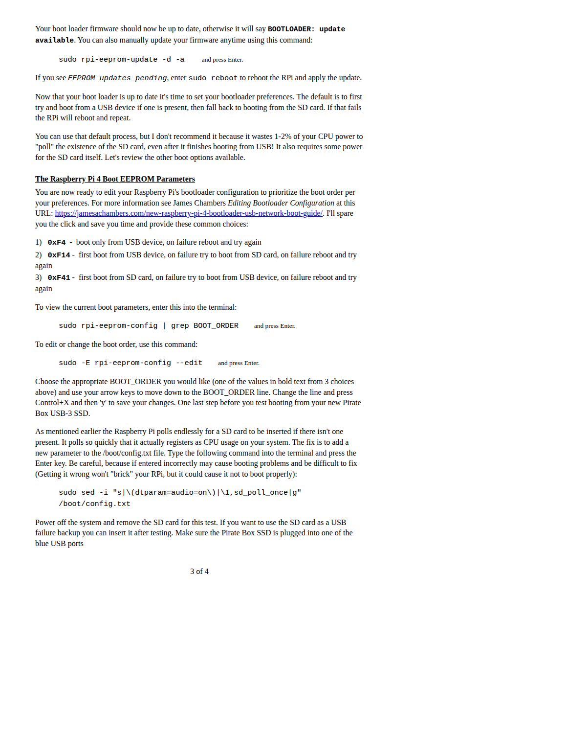Your boot loader firmware should now be up to date, otherwise it will say BOOTLOADER: update available. You can also manually update your firmware anytime using this command:
sudo rpi-eeprom-update -d -a and press Enter.
If you see EEPROM updates pending, enter sudo reboot to reboot the RPi and apply the update.
Now that your boot loader is up to date it's time to set your bootloader preferences. The default is to first try and boot from a USB device if one is present, then fall back to booting from the SD card. If that fails the RPi will reboot and repeat.
You can use that default process, but I don't recommend it because it wastes 1-2% of your CPU power to "poll" the existence of the SD card, even after it finishes booting from USB! It also requires some power for the SD card itself. Let's review the other boot options available.
The Raspberry Pi 4 Boot EEPROM Parameters
You are now ready to edit your Raspberry Pi's bootloader configuration to prioritize the boot order per your preferences. For more information see James Chambers Editing Bootloader Configuration at this URL: https://jamesachambers.com/new-raspberry-pi-4-bootloader-usb-network-boot-guide/. I'll spare you the click and save you time and provide these common choices:
1) 0xF4 - boot only from USB device, on failure reboot and try again
2) 0xF14 - first boot from USB device, on failure try to boot from SD card, on failure reboot and try again
3) 0xF41 - first boot from SD card, on failure try to boot from USB device, on failure reboot and try again
To view the current boot parameters, enter this into the terminal:
sudo rpi-eeprom-config | grep BOOT_ORDER and press Enter.
To edit or change the boot order, use this command:
sudo -E rpi-eeprom-config --edit and press Enter.
Choose the appropriate BOOT_ORDER you would like (one of the values in bold text from 3 choices above) and use your arrow keys to move down to the BOOT_ORDER line. Change the line and press Control+X and then 'y' to save your changes. One last step before you test booting from your new Pirate Box USB-3 SSD.
As mentioned earlier the Raspberry Pi polls endlessly for a SD card to be inserted if there isn't one present. It polls so quickly that it actually registers as CPU usage on your system. The fix is to add a new parameter to the /boot/config.txt file. Type the following command into the terminal and press the Enter key. Be careful, because if entered incorrectly may cause booting problems and be difficult to fix (Getting it wrong won't "brick" your RPi, but it could cause it not to boot properly):
sudo sed -i "s|\(dtparam=audio=on\)|\1,sd_poll_once|g" /boot/config.txt
Power off the system and remove the SD card for this test. If you want to use the SD card as a USB failure backup you can insert it after testing. Make sure the Pirate Box SSD is plugged into one of the blue USB ports
3 of 4